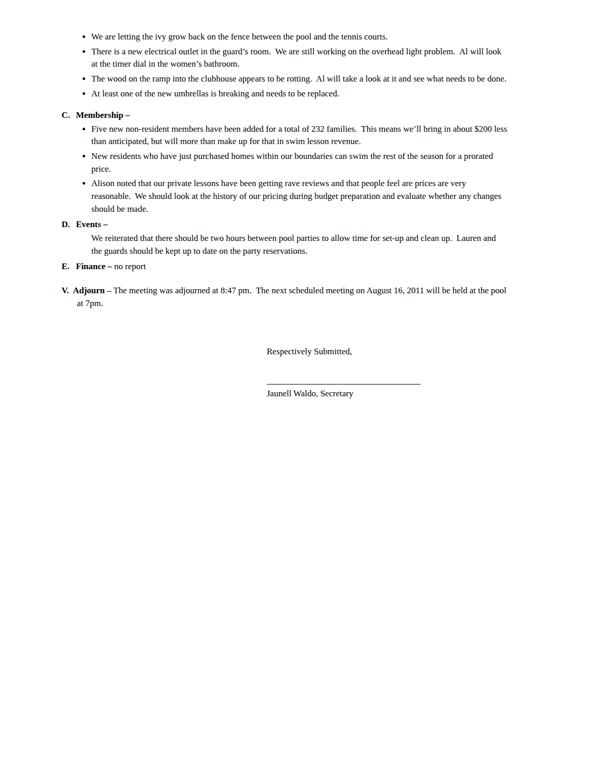We are letting the ivy grow back on the fence between the pool and the tennis courts.
There is a new electrical outlet in the guard’s room. We are still working on the overhead light problem. Al will look at the timer dial in the women’s bathroom.
The wood on the ramp into the clubhouse appears to be rotting. Al will take a look at it and see what needs to be done.
At least one of the new umbrellas is breaking and needs to be replaced.
C. Membership –
Five new non-resident members have been added for a total of 232 families. This means we’ll bring in about $200 less than anticipated, but will more than make up for that in swim lesson revenue.
New residents who have just purchased homes within our boundaries can swim the rest of the season for a prorated price.
Alison noted that our private lessons have been getting rave reviews and that people feel are prices are very reasonable. We should look at the history of our pricing during budget preparation and evaluate whether any changes should be made.
D. Events –
We reiterated that there should be two hours between pool parties to allow time for set-up and clean up. Lauren and the guards should be kept up to date on the party reservations.
E. Finance – no report
V. Adjourn – The meeting was adjourned at 8:47 pm. The next scheduled meeting on August 16, 2011 will be held at the pool at 7pm.
Respectively Submitted,
Jaunell Waldo, Secretary